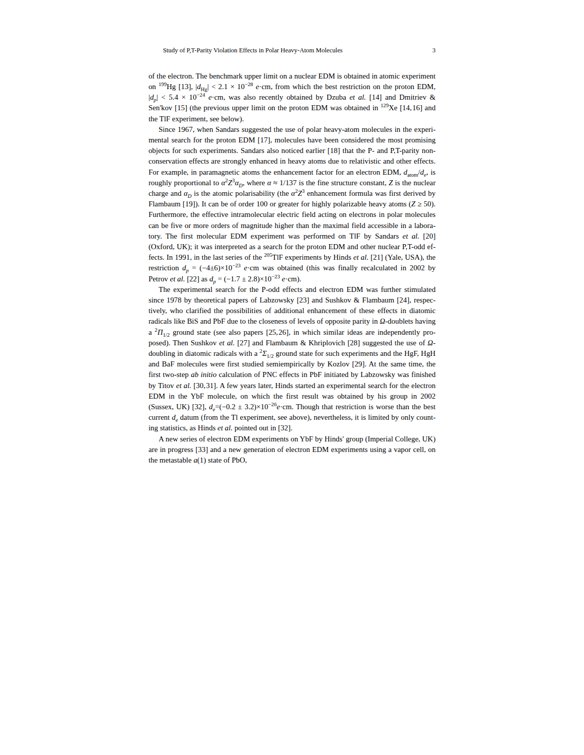Study of P,T-Parity Violation Effects in Polar Heavy-Atom Molecules 3
of the electron. The benchmark upper limit on a nuclear EDM is obtained in atomic experiment on 199Hg [13], |dHg| < 2.1 × 10−28 e·cm, from which the best restriction on the proton EDM, |dp| < 5.4 × 10−24 e·cm, was also recently obtained by Dzuba et al. [14] and Dmitriev & Sen'kov [15] (the previous upper limit on the proton EDM was obtained in 129Xe [14, 16] and the TlF experiment, see below).
Since 1967, when Sandars suggested the use of polar heavy-atom molecules in the experimental search for the proton EDM [17], molecules have been considered the most promising objects for such experiments. Sandars also noticed earlier [18] that the P- and P,T-parity nonconservation effects are strongly enhanced in heavy atoms due to relativistic and other effects. For example, in paramagnetic atoms the enhancement factor for an electron EDM, datom/de, is roughly proportional to α2Z3αD, where α ≈ 1/137 is the fine structure constant, Z is the nuclear charge and αD is the atomic polarisability (the α2Z3 enhancement formula was first derived by Flambaum [19]). It can be of order 100 or greater for highly polarizable heavy atoms (Z ≥ 50). Furthermore, the effective intramolecular electric field acting on electrons in polar molecules can be five or more orders of magnitude higher than the maximal field accessible in a laboratory. The first molecular EDM experiment was performed on TlF by Sandars et al. [20] (Oxford, UK); it was interpreted as a search for the proton EDM and other nuclear P,T-odd effects. In 1991, in the last series of the 205TlF experiments by Hinds et al. [21] (Yale, USA), the restriction dp = (−4±6)×10−23 e·cm was obtained (this was finally recalculated in 2002 by Petrov et al. [22] as dp = (−1.7 ± 2.8)×10−23 e·cm).
The experimental search for the P-odd effects and electron EDM was further stimulated since 1978 by theoretical papers of Labzowsky [23] and Sushkov & Flambaum [24], respectively, who clarified the possibilities of additional enhancement of these effects in diatomic radicals like BiS and PbF due to the closeness of levels of opposite parity in Ω-doublets having a 2Π1/2 ground state (see also papers [25, 26], in which similar ideas are independently proposed). Then Sushkov et al. [27] and Flambaum & Khriplovich [28] suggested the use of Ω-doubling in diatomic radicals with a 2Σ1/2 ground state for such experiments and the HgF, HgH and BaF molecules were first studied semiempirically by Kozlov [29]. At the same time, the first two-step ab initio calculation of PNC effects in PbF initiated by Labzowsky was finished by Titov et al. [30, 31]. A few years later, Hinds started an experimental search for the electron EDM in the YbF molecule, on which the first result was obtained by his group in 2002 (Sussex, UK) [32], de=(−0.2 ± 3.2)×10−26e·cm. Though that restriction is worse than the best current de datum (from the Tl experiment, see above), nevertheless, it is limited by only counting statistics, as Hinds et al. pointed out in [32].
A new series of electron EDM experiments on YbF by Hinds' group (Imperial College, UK) are in progress [33] and a new generation of electron EDM experiments using a vapor cell, on the metastable a(1) state of PbO,